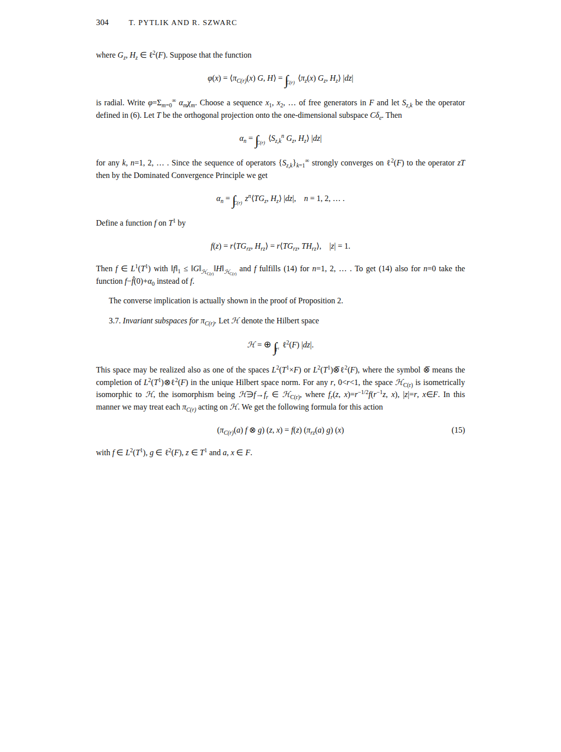304 T. PYTLIK AND R. SZWARC
where Gz, Hz ∈ ℓ2(F). Suppose that the function
φ(x) = ⟨πC(r)(x) G, H⟩ = ∫C(r) ⟨πz(x) Gz, Hz⟩ |dz|
is radial. Write φ=Σm=0∞ αmχm. Choose a sequence x1, x2, … of free generators in F and let Sz,k be the operator defined in (6). Let T be the orthogonal projection onto the one-dimensional subspace Cδe. Then
αn = ∫C(r) ⟨Sz,kn Gz, Hz⟩ |dz|
for any k, n=1, 2, … . Since the sequence of operators {Sz,k}k=1∞ strongly converges on ℓ2(F) to the operator zT then by the Dominated Convergence Principle we get
αn = ∫C(r) zn⟨TGz, Hz⟩ |dz|, n = 1, 2, … .
Define a function f on T1 by
f(z) = r⟨TGrz, Hrz⟩ = r⟨TGrz, THrz⟩, |z| = 1.
Then f ∈ L1(T1) with ‖f‖1 ≤ ‖G‖ℋC(r)‖H‖ℋC(r) and f fulfills (14) for n=1, 2, … . To get (14) also for n=0 take the function f−f̂(0)+α0 instead of f.
The converse implication is actually shown in the proof of Proposition 2.
3.7. Invariant subspaces for πC(r). Let ℋ denote the Hilbert space
ℋ = ⊕ ∫T1 ℓ2(F) |dz|.
This space may be realized also as one of the spaces L2(T1×F) or L2(T1)⊗̅ℓ2(F), where the symbol ⊗̅ means the completion of L2(T1)⊗ℓ2(F) in the unique Hilbert space norm. For any r, 0<r<1, the space ℋC(r) is isometrically isomorphic to ℋ, the isomorphism being ℋ∋f→fr ∈ ℋC(r), where fr(z, x)=r−1/2f(r−1z, x), |z|=r, x∈F. In this manner we may treat each πC(r) acting on ℋ. We get the following formula for this action
(πC(r)(a) f ⊗ g) (z, x) = f(z) (πrz(a) g) (x) (15)
with f ∈ L2(T1), g ∈ ℓ2(F), z ∈ T1 and a, x ∈ F.